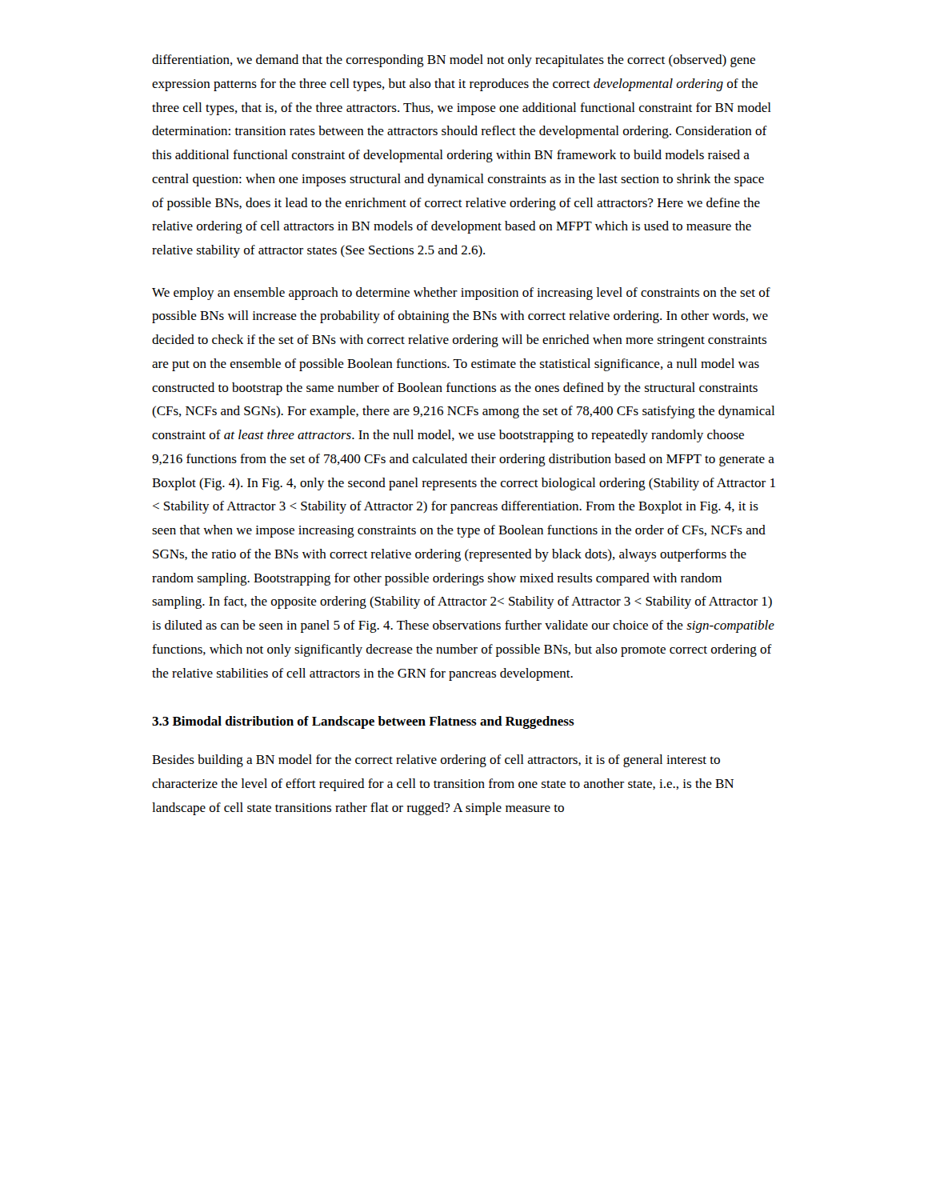differentiation, we demand that the corresponding BN model not only recapitulates the correct (observed) gene expression patterns for the three cell types, but also that it reproduces the correct developmental ordering of the three cell types, that is, of the three attractors. Thus, we impose one additional functional constraint for BN model determination: transition rates between the attractors should reflect the developmental ordering. Consideration of this additional functional constraint of developmental ordering within BN framework to build models raised a central question: when one imposes structural and dynamical constraints as in the last section to shrink the space of possible BNs, does it lead to the enrichment of correct relative ordering of cell attractors? Here we define the relative ordering of cell attractors in BN models of development based on MFPT which is used to measure the relative stability of attractor states (See Sections 2.5 and 2.6).
We employ an ensemble approach to determine whether imposition of increasing level of constraints on the set of possible BNs will increase the probability of obtaining the BNs with correct relative ordering. In other words, we decided to check if the set of BNs with correct relative ordering will be enriched when more stringent constraints are put on the ensemble of possible Boolean functions. To estimate the statistical significance, a null model was constructed to bootstrap the same number of Boolean functions as the ones defined by the structural constraints (CFs, NCFs and SGNs). For example, there are 9,216 NCFs among the set of 78,400 CFs satisfying the dynamical constraint of at least three attractors. In the null model, we use bootstrapping to repeatedly randomly choose 9,216 functions from the set of 78,400 CFs and calculated their ordering distribution based on MFPT to generate a Boxplot (Fig. 4). In Fig. 4, only the second panel represents the correct biological ordering (Stability of Attractor 1 < Stability of Attractor 3 < Stability of Attractor 2) for pancreas differentiation. From the Boxplot in Fig. 4, it is seen that when we impose increasing constraints on the type of Boolean functions in the order of CFs, NCFs and SGNs, the ratio of the BNs with correct relative ordering (represented by black dots), always outperforms the random sampling. Bootstrapping for other possible orderings show mixed results compared with random sampling. In fact, the opposite ordering (Stability of Attractor 2< Stability of Attractor 3 < Stability of Attractor 1) is diluted as can be seen in panel 5 of Fig. 4. These observations further validate our choice of the sign-compatible functions, which not only significantly decrease the number of possible BNs, but also promote correct ordering of the relative stabilities of cell attractors in the GRN for pancreas development.
3.3 Bimodal distribution of Landscape between Flatness and Ruggedness
Besides building a BN model for the correct relative ordering of cell attractors, it is of general interest to characterize the level of effort required for a cell to transition from one state to another state, i.e., is the BN landscape of cell state transitions rather flat or rugged? A simple measure to